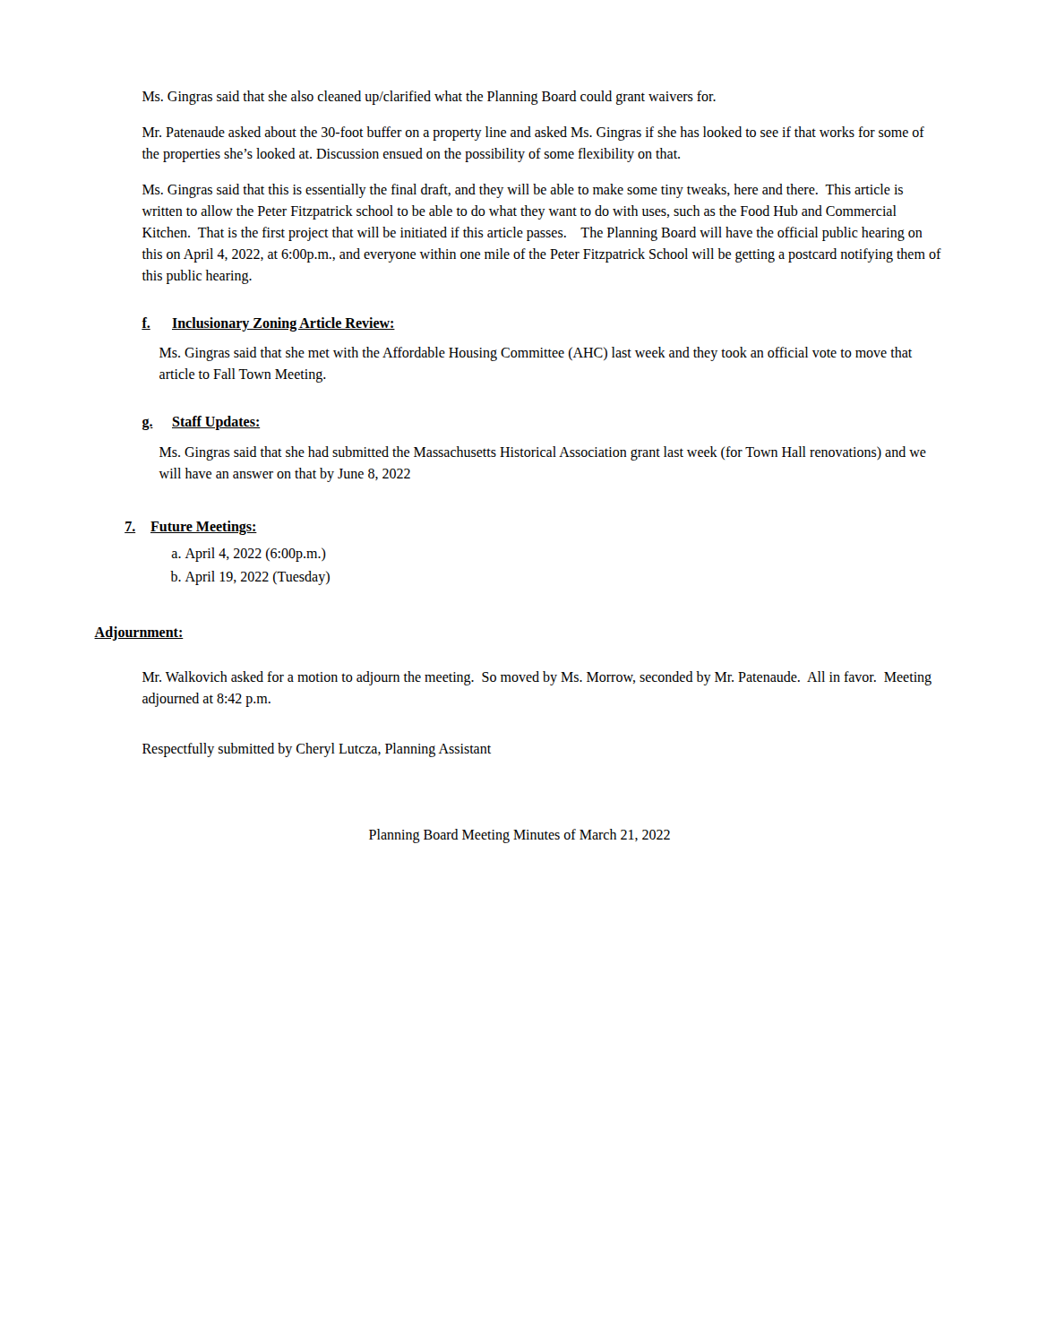Ms. Gingras said that she also cleaned up/clarified what the Planning Board could grant waivers for.
Mr. Patenaude asked about the 30-foot buffer on a property line and asked Ms. Gingras if she has looked to see if that works for some of the properties she’s looked at. Discussion ensued on the possibility of some flexibility on that.
Ms. Gingras said that this is essentially the final draft, and they will be able to make some tiny tweaks, here and there. This article is written to allow the Peter Fitzpatrick school to be able to do what they want to do with uses, such as the Food Hub and Commercial Kitchen. That is the first project that will be initiated if this article passes. The Planning Board will have the official public hearing on this on April 4, 2022, at 6:00p.m., and everyone within one mile of the Peter Fitzpatrick School will be getting a postcard notifying them of this public hearing.
f. Inclusionary Zoning Article Review:
Ms. Gingras said that she met with the Affordable Housing Committee (AHC) last week and they took an official vote to move that article to Fall Town Meeting.
g. Staff Updates:
Ms. Gingras said that she had submitted the Massachusetts Historical Association grant last week (for Town Hall renovations) and we will have an answer on that by June 8, 2022
7. Future Meetings:
April 4, 2022 (6:00p.m.)
April 19, 2022 (Tuesday)
Adjournment:
Mr. Walkovich asked for a motion to adjourn the meeting. So moved by Ms. Morrow, seconded by Mr. Patenaude. All in favor. Meeting adjourned at 8:42 p.m.
Respectfully submitted by Cheryl Lutcza, Planning Assistant
Planning Board Meeting Minutes of March 21, 2022